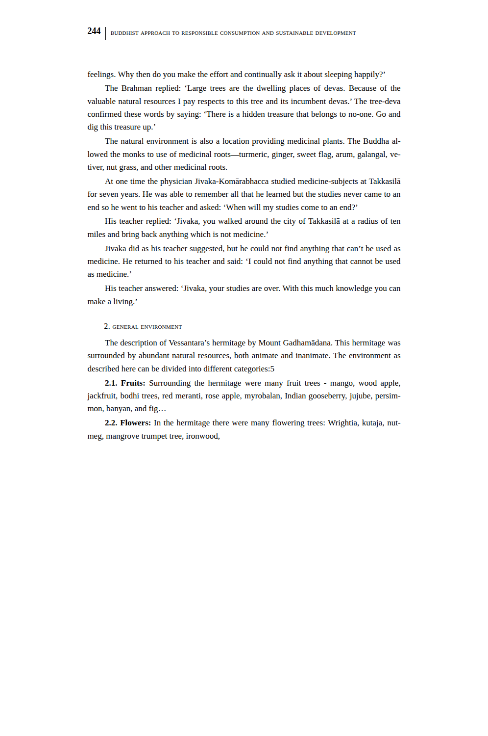244 Buddhist Approach to Responsible Consumption and Sustainable Development
feelings. Why then do you make the effort and continually ask it about sleeping happily?’
The Brahman replied: ‘Large trees are the dwelling places of devas. Because of the valuable natural resources I pay respects to this tree and its incumbent devas.’ The tree-deva confirmed these words by saying: ‘There is a hidden treasure that belongs to no-one. Go and dig this treasure up.’
The natural environment is also a location providing medicinal plants. The Buddha allowed the monks to use of medicinal roots—turmeric, ginger, sweet flag, arum, galangal, vetiver, nut grass, and other medicinal roots.
At one time the physician Jivaka-Komārabhacca studied medicine-subjects at Takkasilā for seven years. He was able to remember all that he learned but the studies never came to an end so he went to his teacher and asked: ‘When will my studies come to an end?’
His teacher replied: ‘Jivaka, you walked around the city of Takkasilā at a radius of ten miles and bring back anything which is not medicine.’
Jivaka did as his teacher suggested, but he could not find anything that can’t be used as medicine. He returned to his teacher and said: ‘I could not find anything that cannot be used as medicine.’
His teacher answered: ‘Jivaka, your studies are over. With this much knowledge you can make a living.’
2. General Environment
The description of Vessantara’s hermitage by Mount Gadhamādana. This hermitage was surrounded by abundant natural resources, both animate and inanimate. The environment as described here can be divided into different categories:5
2.1. Fruits: Surrounding the hermitage were many fruit trees - mango, wood apple, jackfruit, bodhi trees, red meranti, rose apple, myrobalan, Indian gooseberry, jujube, persimmon, banyan, and fig…
2.2. Flowers: In the hermitage there were many flowering trees: Wrightia, kutaja, nutmeg, mangrove trumpet tree, ironwood,